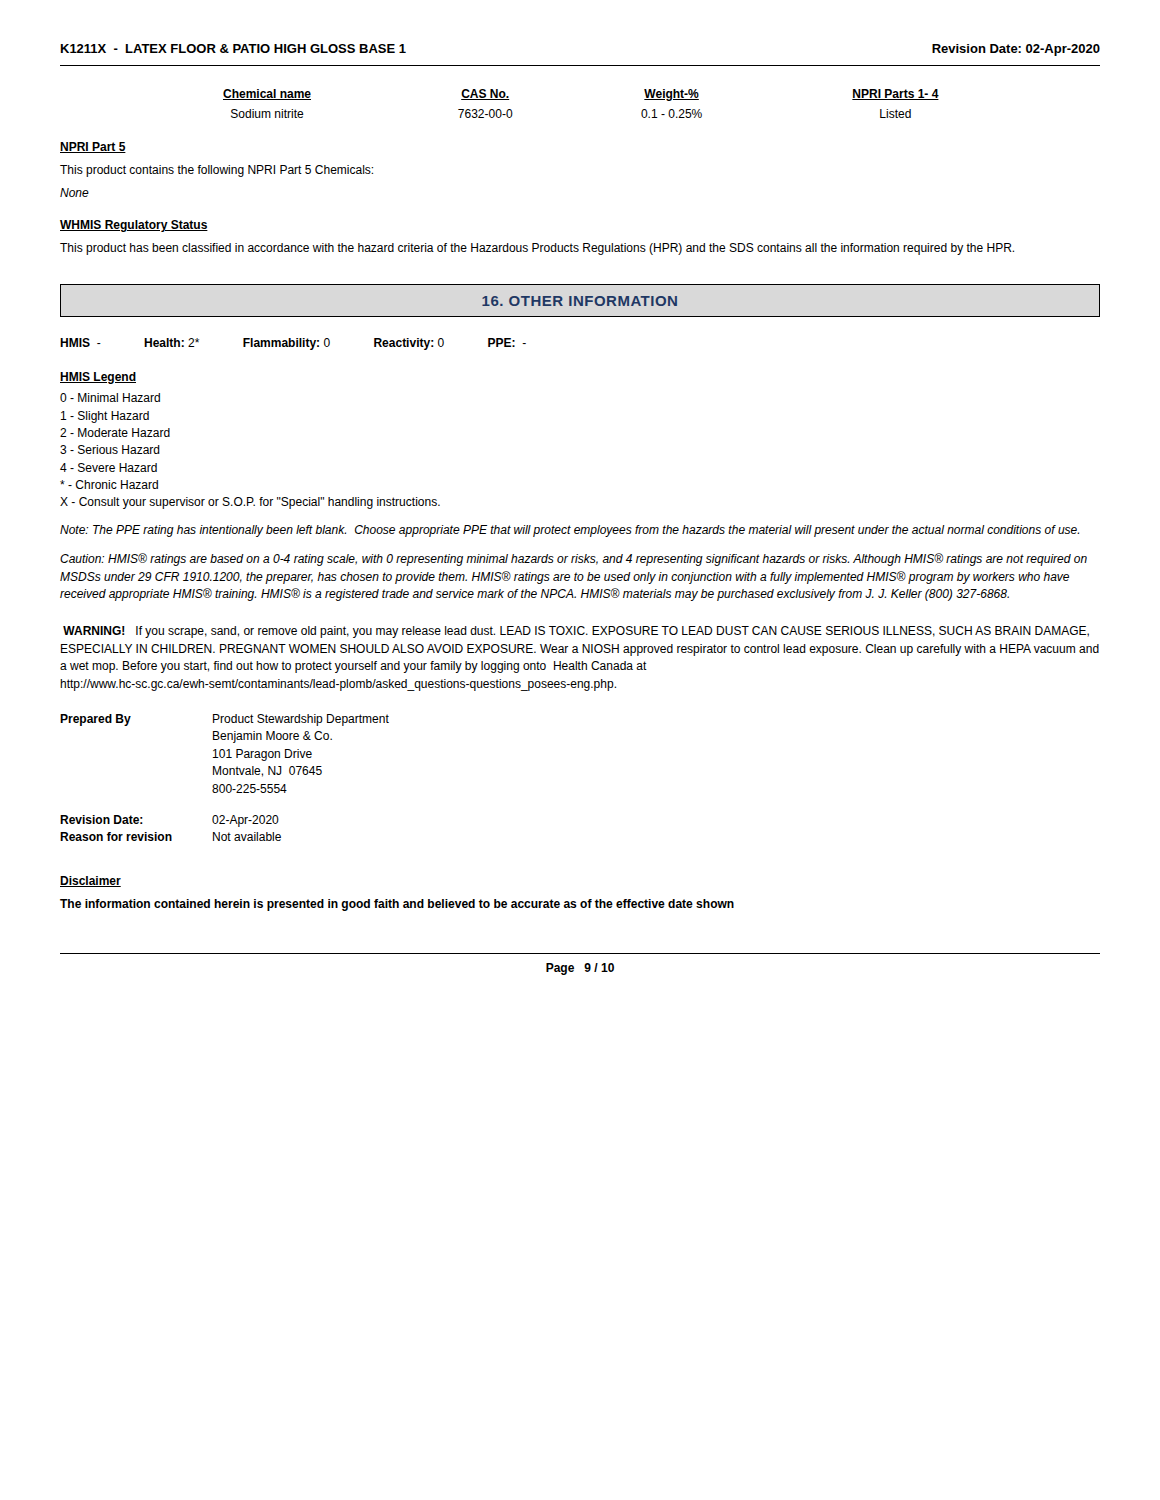K1211X - LATEX FLOOR & PATIO HIGH GLOSS BASE 1
Revision Date: 02-Apr-2020
| Chemical name | CAS No. | Weight-% | NPRI Parts 1- 4 |
| --- | --- | --- | --- |
| Sodium nitrite | 7632-00-0 | 0.1 - 0.25% | Listed |
NPRI Part 5
This product contains the following NPRI Part 5 Chemicals:
None
WHMIS Regulatory Status
This product has been classified in accordance with the hazard criteria of the Hazardous Products Regulations (HPR) and the SDS contains all the information required by the HPR.
16. OTHER INFORMATION
HMIS - Health: 2* Flammability: 0 Reactivity: 0 PPE: -
HMIS Legend
0 - Minimal Hazard
1 - Slight Hazard
2 - Moderate Hazard
3 - Serious Hazard
4 - Severe Hazard
* - Chronic Hazard
X - Consult your supervisor or S.O.P. for "Special" handling instructions.
Note: The PPE rating has intentionally been left blank. Choose appropriate PPE that will protect employees from the hazards the material will present under the actual normal conditions of use.
Caution: HMIS® ratings are based on a 0-4 rating scale, with 0 representing minimal hazards or risks, and 4 representing significant hazards or risks. Although HMIS® ratings are not required on MSDSs under 29 CFR 1910.1200, the preparer, has chosen to provide them. HMIS® ratings are to be used only in conjunction with a fully implemented HMIS® program by workers who have received appropriate HMIS® training. HMIS® is a registered trade and service mark of the NPCA. HMIS® materials may be purchased exclusively from J. J. Keller (800) 327-6868.
WARNING! If you scrape, sand, or remove old paint, you may release lead dust. LEAD IS TOXIC. EXPOSURE TO LEAD DUST CAN CAUSE SERIOUS ILLNESS, SUCH AS BRAIN DAMAGE, ESPECIALLY IN CHILDREN. PREGNANT WOMEN SHOULD ALSO AVOID EXPOSURE. Wear a NIOSH approved respirator to control lead exposure. Clean up carefully with a HEPA vacuum and a wet mop. Before you start, find out how to protect yourself and your family by logging onto Health Canada at
http://www.hc-sc.gc.ca/ewh-semt/contaminants/lead-plomb/asked_questions-questions_posees-eng.php.
| Prepared By | Product Stewardship Department Benjamin Moore & Co. 101 Paragon Drive Montvale, NJ 07645 800-225-5554 |
| Revision Date: | 02-Apr-2020 |
| Reason for revision | Not available |
Disclaimer
The information contained herein is presented in good faith and believed to be accurate as of the effective date shown
Page 9 / 10